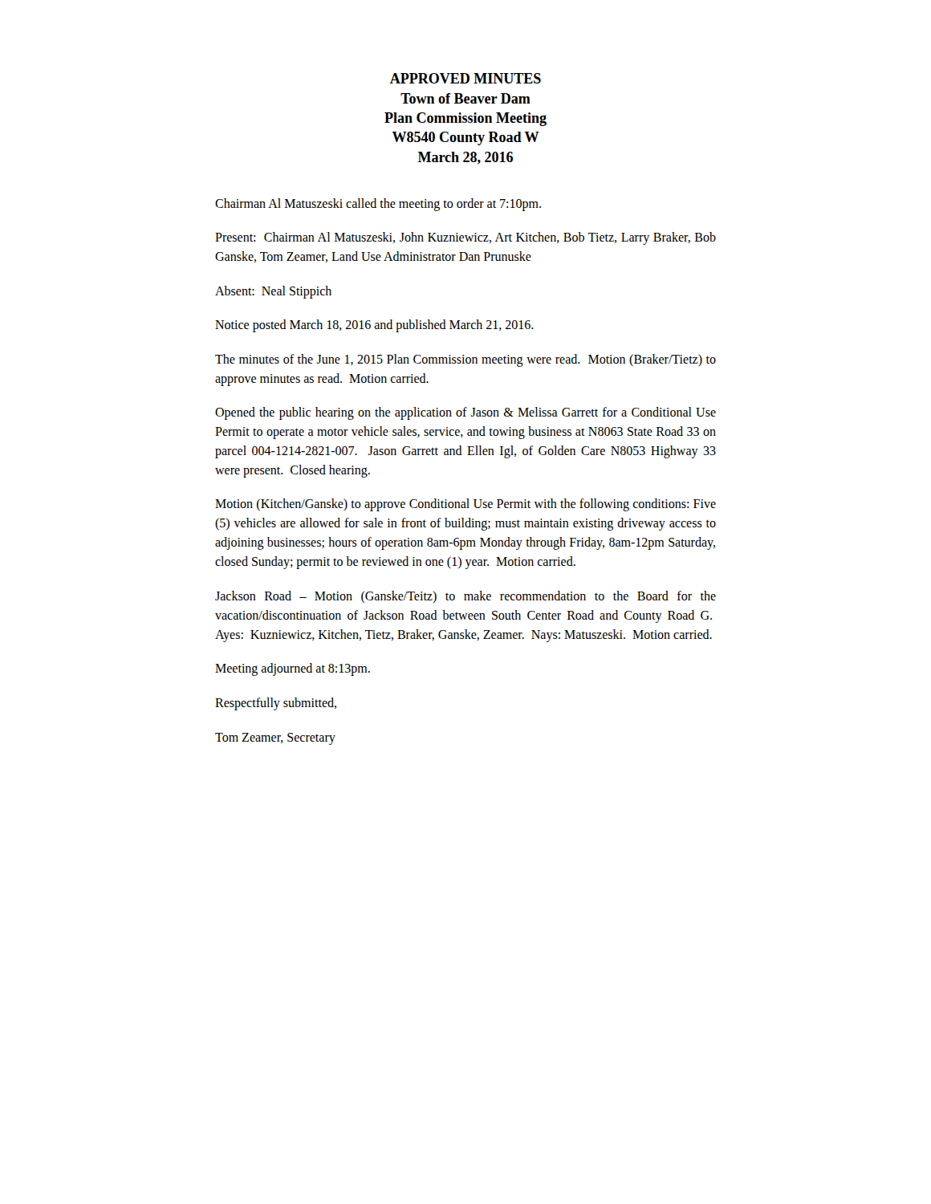APPROVED MINUTES
Town of Beaver Dam
Plan Commission Meeting
W8540 County Road W
March 28, 2016
Chairman Al Matuszeski called the meeting to order at 7:10pm.
Present: Chairman Al Matuszeski, John Kuzniewicz, Art Kitchen, Bob Tietz, Larry Braker, Bob Ganske, Tom Zeamer, Land Use Administrator Dan Prunuske
Absent: Neal Stippich
Notice posted March 18, 2016 and published March 21, 2016.
The minutes of the June 1, 2015 Plan Commission meeting were read. Motion (Braker/Tietz) to approve minutes as read. Motion carried.
Opened the public hearing on the application of Jason & Melissa Garrett for a Conditional Use Permit to operate a motor vehicle sales, service, and towing business at N8063 State Road 33 on parcel 004-1214-2821-007. Jason Garrett and Ellen Igl, of Golden Care N8053 Highway 33 were present. Closed hearing.
Motion (Kitchen/Ganske) to approve Conditional Use Permit with the following conditions: Five (5) vehicles are allowed for sale in front of building; must maintain existing driveway access to adjoining businesses; hours of operation 8am-6pm Monday through Friday, 8am-12pm Saturday, closed Sunday; permit to be reviewed in one (1) year. Motion carried.
Jackson Road – Motion (Ganske/Teitz) to make recommendation to the Board for the vacation/discontinuation of Jackson Road between South Center Road and County Road G. Ayes: Kuzniewicz, Kitchen, Tietz, Braker, Ganske, Zeamer. Nays: Matuszeski. Motion carried.
Meeting adjourned at 8:13pm.
Respectfully submitted,
Tom Zeamer, Secretary